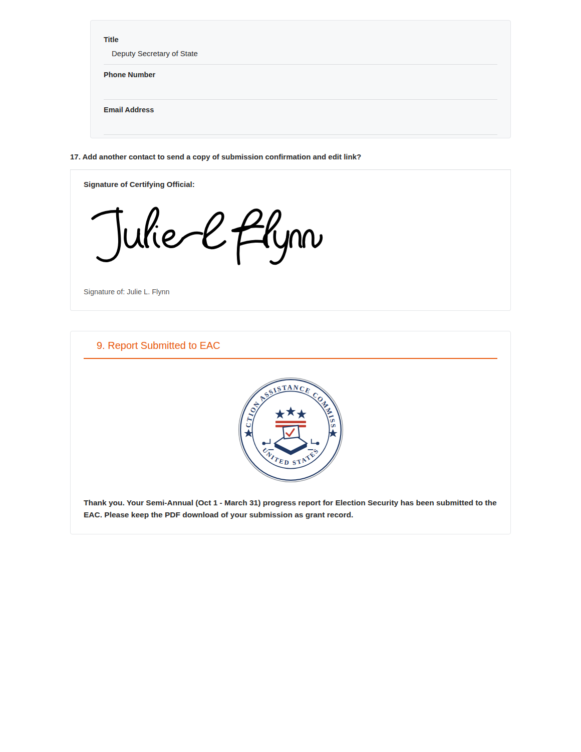Title
Deputy Secretary of State
Phone Number
Email Address
17. Add another contact to send a copy of submission confirmation and edit link?
Signature of Certifying Official:
Signature of: Julie L. Flynn
9. Report Submitted to EAC
ELECTION ASSISTANCE COMMISSION UNITED STATES
Thank you. Your Semi-Annual (Oct 1 - March 31) progress report for Election Security has been submitted to the EAC. Please keep the PDF download of your submission as grant record.